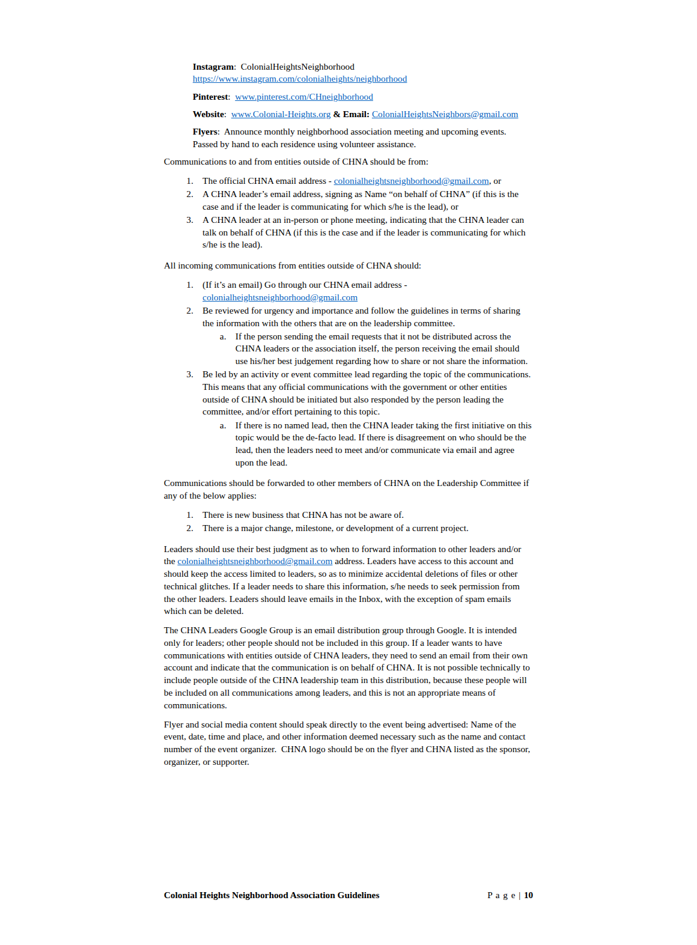Instagram: ColonialHeightsNeighborhood
https://www.instagram.com/colonialheights/neighborhood
Pinterest: www.pinterest.com/CHneighborhood
Website: www.Colonial-Heights.org & Email: ColonialHeightsNeighbors@gmail.com
Flyers: Announce monthly neighborhood association meeting and upcoming events. Passed by hand to each residence using volunteer assistance.
Communications to and from entities outside of CHNA should be from:
The official CHNA email address - colonialheightsneighborhood@gmail.com, or
A CHNA leader’s email address, signing as Name “on behalf of CHNA” (if this is the case and if the leader is communicating for which s/he is the lead), or
A CHNA leader at an in-person or phone meeting, indicating that the CHNA leader can talk on behalf of CHNA (if this is the case and if the leader is communicating for which s/he is the lead).
All incoming communications from entities outside of CHNA should:
(If it’s an email) Go through our CHNA email address - colonialheightsneighborhood@gmail.com
Be reviewed for urgency and importance and follow the guidelines in terms of sharing the information with the others that are on the leadership committee.
If the person sending the email requests that it not be distributed across the CHNA leaders or the association itself, the person receiving the email should use his/her best judgement regarding how to share or not share the information.
Be led by an activity or event committee lead regarding the topic of the communications. This means that any official communications with the government or other entities outside of CHNA should be initiated but also responded by the person leading the committee, and/or effort pertaining to this topic.
If there is no named lead, then the CHNA leader taking the first initiative on this topic would be the de-facto lead. If there is disagreement on who should be the lead, then the leaders need to meet and/or communicate via email and agree upon the lead.
Communications should be forwarded to other members of CHNA on the Leadership Committee if any of the below applies:
There is new business that CHNA has not be aware of.
There is a major change, milestone, or development of a current project.
Leaders should use their best judgment as to when to forward information to other leaders and/or the colonialheightsneighborhood@gmail.com address. Leaders have access to this account and should keep the access limited to leaders, so as to minimize accidental deletions of files or other technical glitches. If a leader needs to share this information, s/he needs to seek permission from the other leaders. Leaders should leave emails in the Inbox, with the exception of spam emails which can be deleted.
The CHNA Leaders Google Group is an email distribution group through Google. It is intended only for leaders; other people should not be included in this group. If a leader wants to have communications with entities outside of CHNA leaders, they need to send an email from their own account and indicate that the communication is on behalf of CHNA. It is not possible technically to include people outside of the CHNA leadership team in this distribution, because these people will be included on all communications among leaders, and this is not an appropriate means of communications.
Flyer and social media content should speak directly to the event being advertised: Name of the event, date, time and place, and other information deemed necessary such as the name and contact number of the event organizer. CHNA logo should be on the flyer and CHNA listed as the sponsor, organizer, or supporter.
Colonial Heights Neighborhood Association Guidelines
P a g e | 10